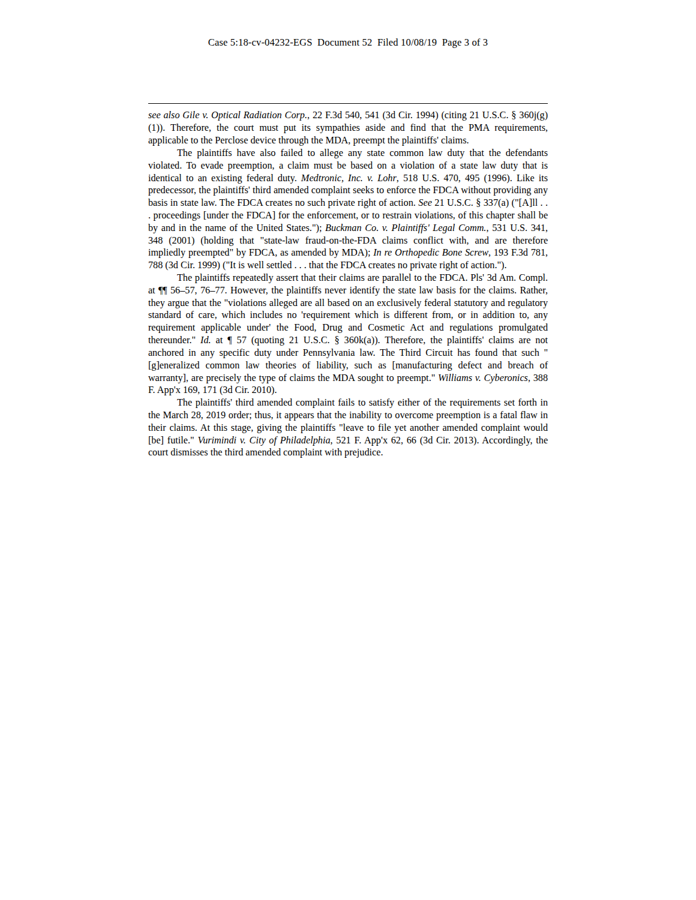Case 5:18-cv-04232-EGS Document 52 Filed 10/08/19 Page 3 of 3
see also Gile v. Optical Radiation Corp., 22 F.3d 540, 541 (3d Cir. 1994) (citing 21 U.S.C. § 360j(g)(1)). Therefore, the court must put its sympathies aside and find that the PMA requirements, applicable to the Perclose device through the MDA, preempt the plaintiffs' claims.
The plaintiffs have also failed to allege any state common law duty that the defendants violated. To evade preemption, a claim must be based on a violation of a state law duty that is identical to an existing federal duty. Medtronic, Inc. v. Lohr, 518 U.S. 470, 495 (1996). Like its predecessor, the plaintiffs' third amended complaint seeks to enforce the FDCA without providing any basis in state law. The FDCA creates no such private right of action. See 21 U.S.C. § 337(a) ("[A]ll . . . proceedings [under the FDCA] for the enforcement, or to restrain violations, of this chapter shall be by and in the name of the United States."); Buckman Co. v. Plaintiffs' Legal Comm., 531 U.S. 341, 348 (2001) (holding that "state-law fraud-on-the-FDA claims conflict with, and are therefore impliedly preempted" by FDCA, as amended by MDA); In re Orthopedic Bone Screw, 193 F.3d 781, 788 (3d Cir. 1999) ("It is well settled . . . that the FDCA creates no private right of action.").
The plaintiffs repeatedly assert that their claims are parallel to the FDCA. Pls' 3d Am. Compl. at ¶¶ 56–57, 76–77. However, the plaintiffs never identify the state law basis for the claims. Rather, they argue that the "violations alleged are all based on an exclusively federal statutory and regulatory standard of care, which includes no 'requirement which is different from, or in addition to, any requirement applicable under' the Food, Drug and Cosmetic Act and regulations promulgated thereunder." Id. at ¶ 57 (quoting 21 U.S.C. § 360k(a)). Therefore, the plaintiffs' claims are not anchored in any specific duty under Pennsylvania law. The Third Circuit has found that such "[g]eneralized common law theories of liability, such as [manufacturing defect and breach of warranty], are precisely the type of claims the MDA sought to preempt." Williams v. Cyberonics, 388 F. App'x 169, 171 (3d Cir. 2010).
The plaintiffs' third amended complaint fails to satisfy either of the requirements set forth in the March 28, 2019 order; thus, it appears that the inability to overcome preemption is a fatal flaw in their claims. At this stage, giving the plaintiffs "leave to file yet another amended complaint would [be] futile." Vurimindi v. City of Philadelphia, 521 F. App'x 62, 66 (3d Cir. 2013). Accordingly, the court dismisses the third amended complaint with prejudice.